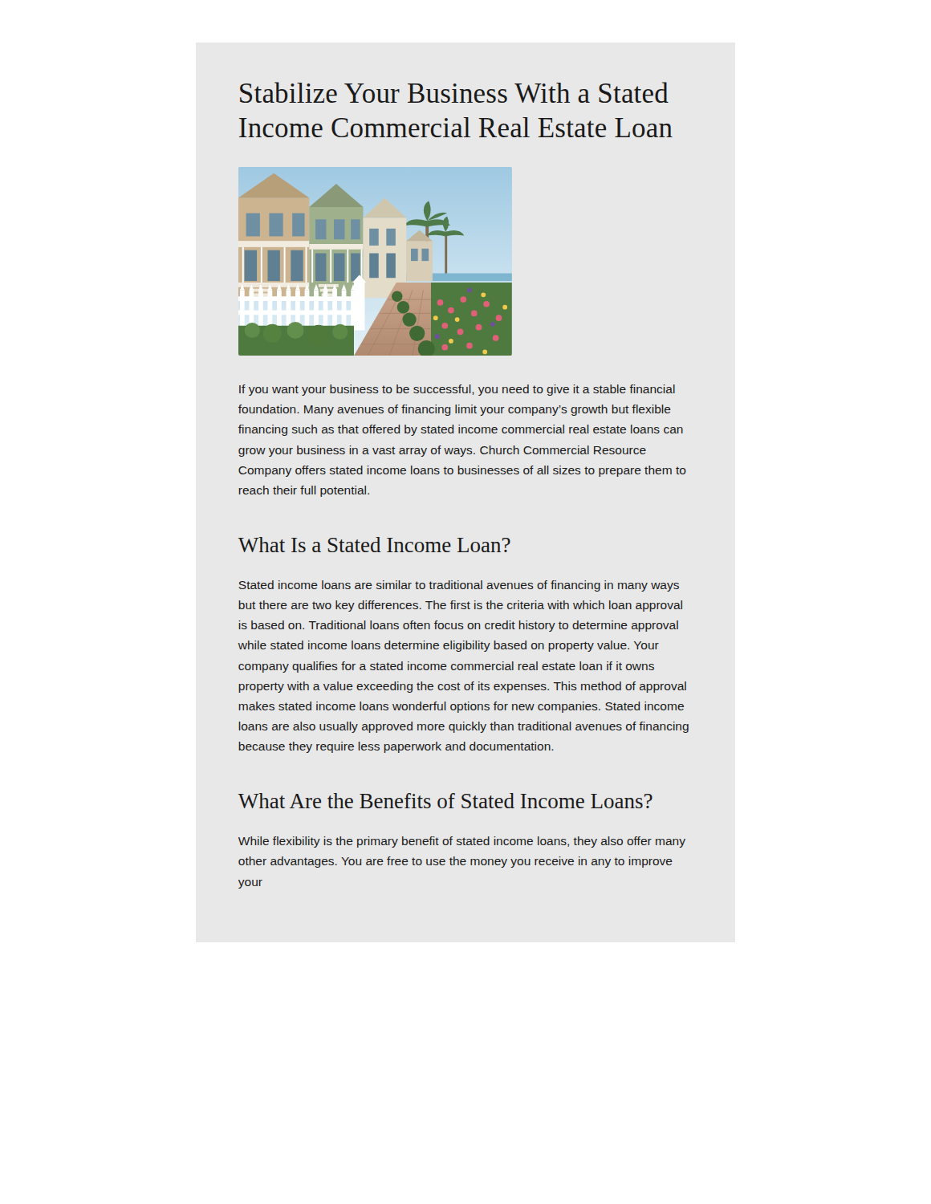Stabilize Your Business With a Stated Income Commercial Real Estate Loan
If you want your business to be successful, you need to give it a stable financial foundation. Many avenues of financing limit your company’s growth but flexible financing such as that offered by stated income commercial real estate loans can grow your business in a vast array of ways. Church Commercial Resource Company offers stated income loans to businesses of all sizes to prepare them to reach their full potential.
What Is a Stated Income Loan?
Stated income loans are similar to traditional avenues of financing in many ways but there are two key differences. The first is the criteria with which loan approval is based on. Traditional loans often focus on credit history to determine approval while stated income loans determine eligibility based on property value. Your company qualifies for a stated income commercial real estate loan if it owns property with a value exceeding the cost of its expenses. This method of approval makes stated income loans wonderful options for new companies. Stated income loans are also usually approved more quickly than traditional avenues of financing because they require less paperwork and documentation.
What Are the Benefits of Stated Income Loans?
While flexibility is the primary benefit of stated income loans, they also offer many other advantages. You are free to use the money you receive in any to improve your